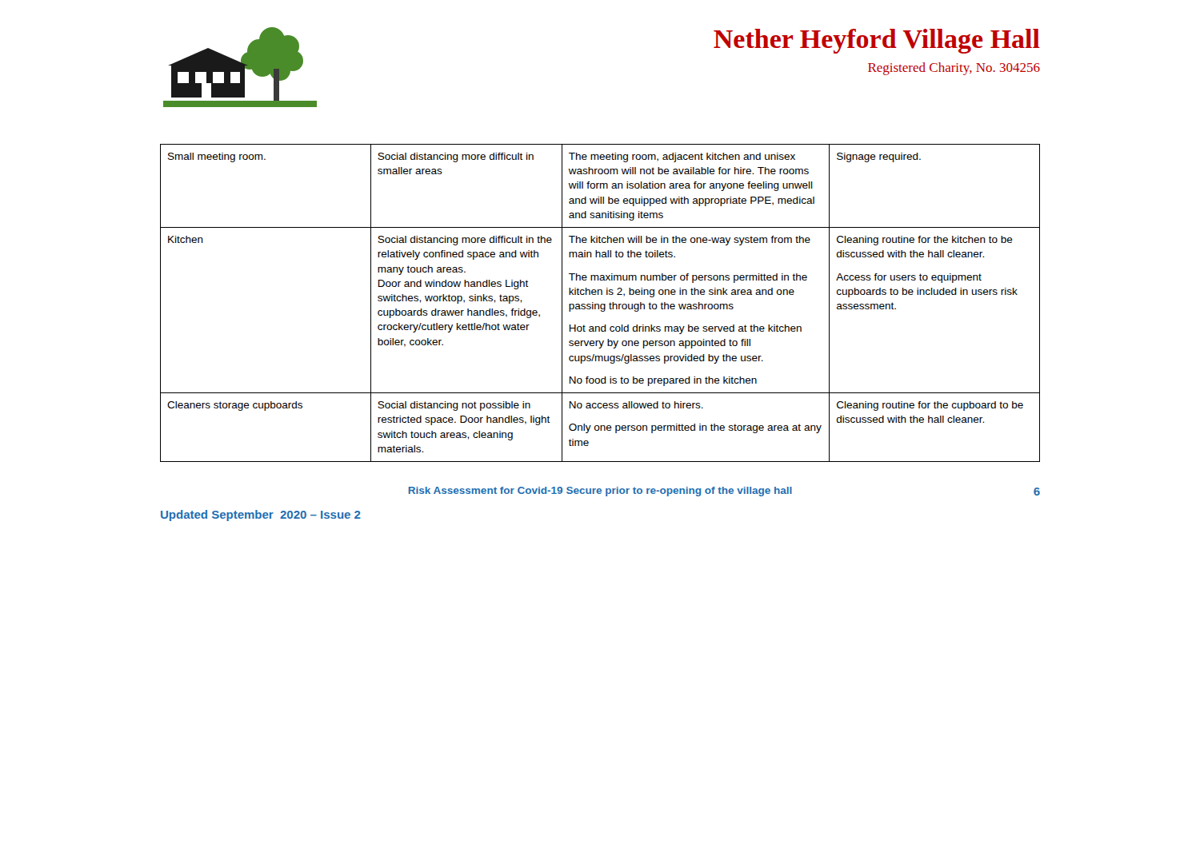Nether Heyford Village Hall
Registered Charity, No. 304256
| Small meeting room. | Social distancing more difficult in smaller areas | The meeting room, adjacent kitchen and unisex washroom will not be available for hire. The rooms will form an isolation area for anyone feeling unwell and will be equipped with appropriate PPE, medical and sanitising items | Signage required. |
| Kitchen | Social distancing more difficult in the relatively confined space and with many touch areas. Door and window handles Light switches, worktop, sinks, taps, cupboards drawer handles, fridge, crockery/cutlery kettle/hot water boiler, cooker. | The kitchen will be in the one-way system from the main hall to the toilets. The maximum number of persons permitted in the kitchen is 2, being one in the sink area and one passing through to the washrooms Hot and cold drinks may be served at the kitchen servery by one person appointed to fill cups/mugs/glasses provided by the user. No food is to be prepared in the kitchen | Cleaning routine for the kitchen to be discussed with the hall cleaner. Access for users to equipment cupboards to be included in users risk assessment. |
| Cleaners storage cupboards | Social distancing not possible in restricted space. Door handles, light switch touch areas, cleaning materials. | No access allowed to hirers. Only one person permitted in the storage area at any time | Cleaning routine for the cupboard to be discussed with the hall cleaner. |
6
Risk Assessment for Covid-19 Secure prior to re-opening of the village hall
Updated September 2020 – Issue 2